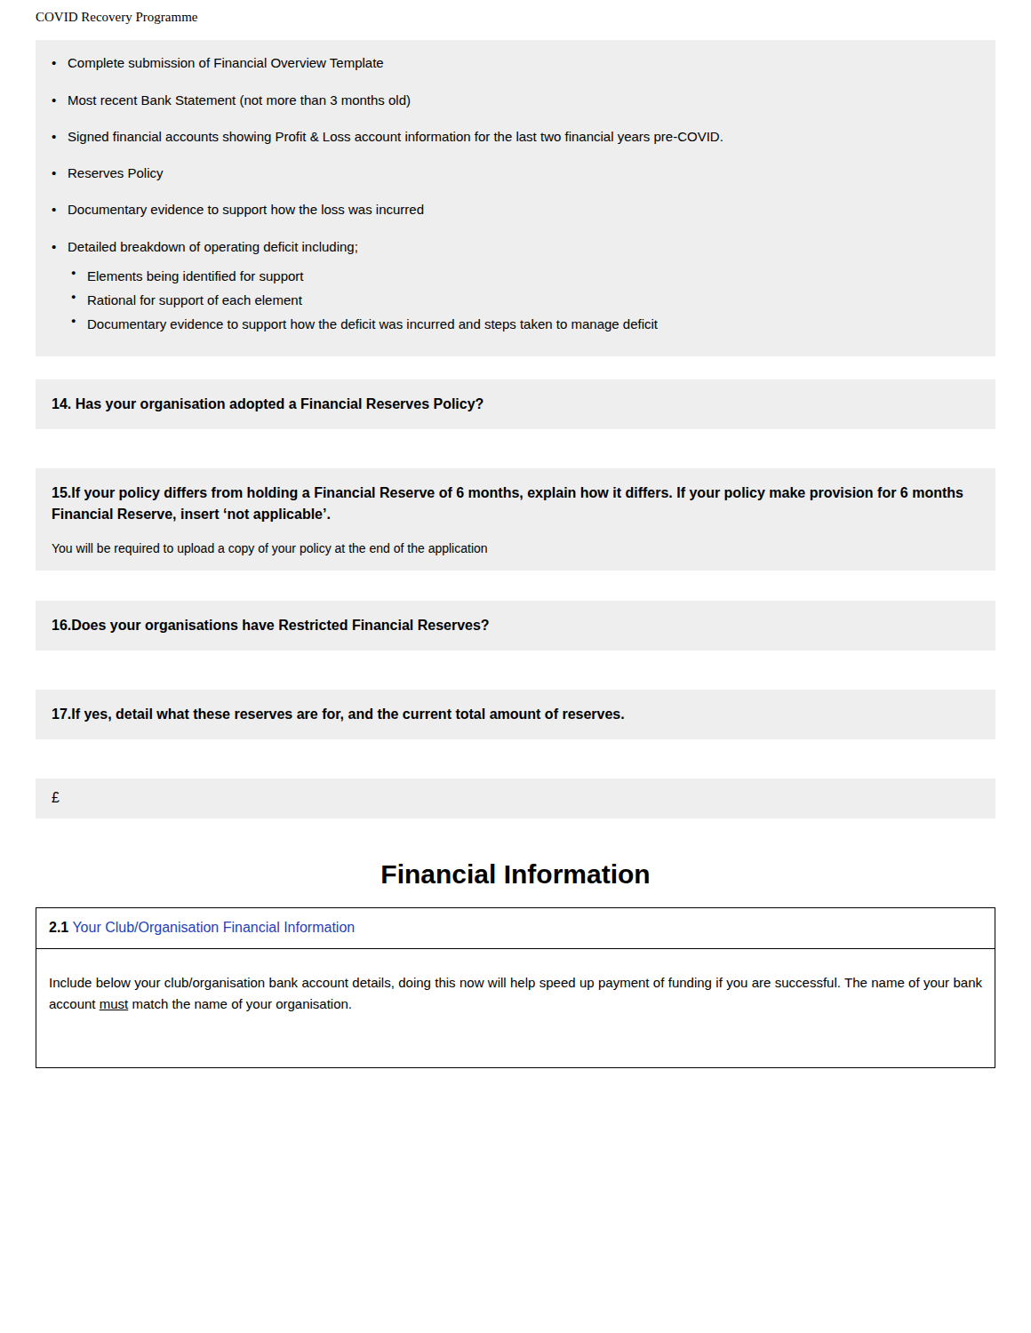COVID Recovery Programme
Complete submission of Financial Overview Template
Most recent Bank Statement (not more than 3 months old)
Signed financial accounts showing Profit & Loss account information for the last two financial years pre-COVID.
Reserves Policy
Documentary evidence to support how the loss was incurred
Detailed breakdown of operating deficit including;
Elements being identified for support
Rational for support of each element
Documentary evidence to support how the deficit was incurred and steps taken to manage deficit
14. Has your organisation adopted a Financial Reserves Policy?
15.If your policy differs from holding a Financial Reserve of 6 months, explain how it differs. If your policy make provision for 6 months Financial Reserve, insert ‘not applicable’.
You will be required to upload a copy of your policy at the end of the application
16.Does your organisations have Restricted Financial Reserves?
17.If yes, detail what these reserves are for, and the current total amount of reserves.
£
Financial Information
2.1 Your Club/Organisation Financial Information
Include below your club/organisation bank account details, doing this now will help speed up payment of funding if you are successful. The name of your bank account must match the name of your organisation.